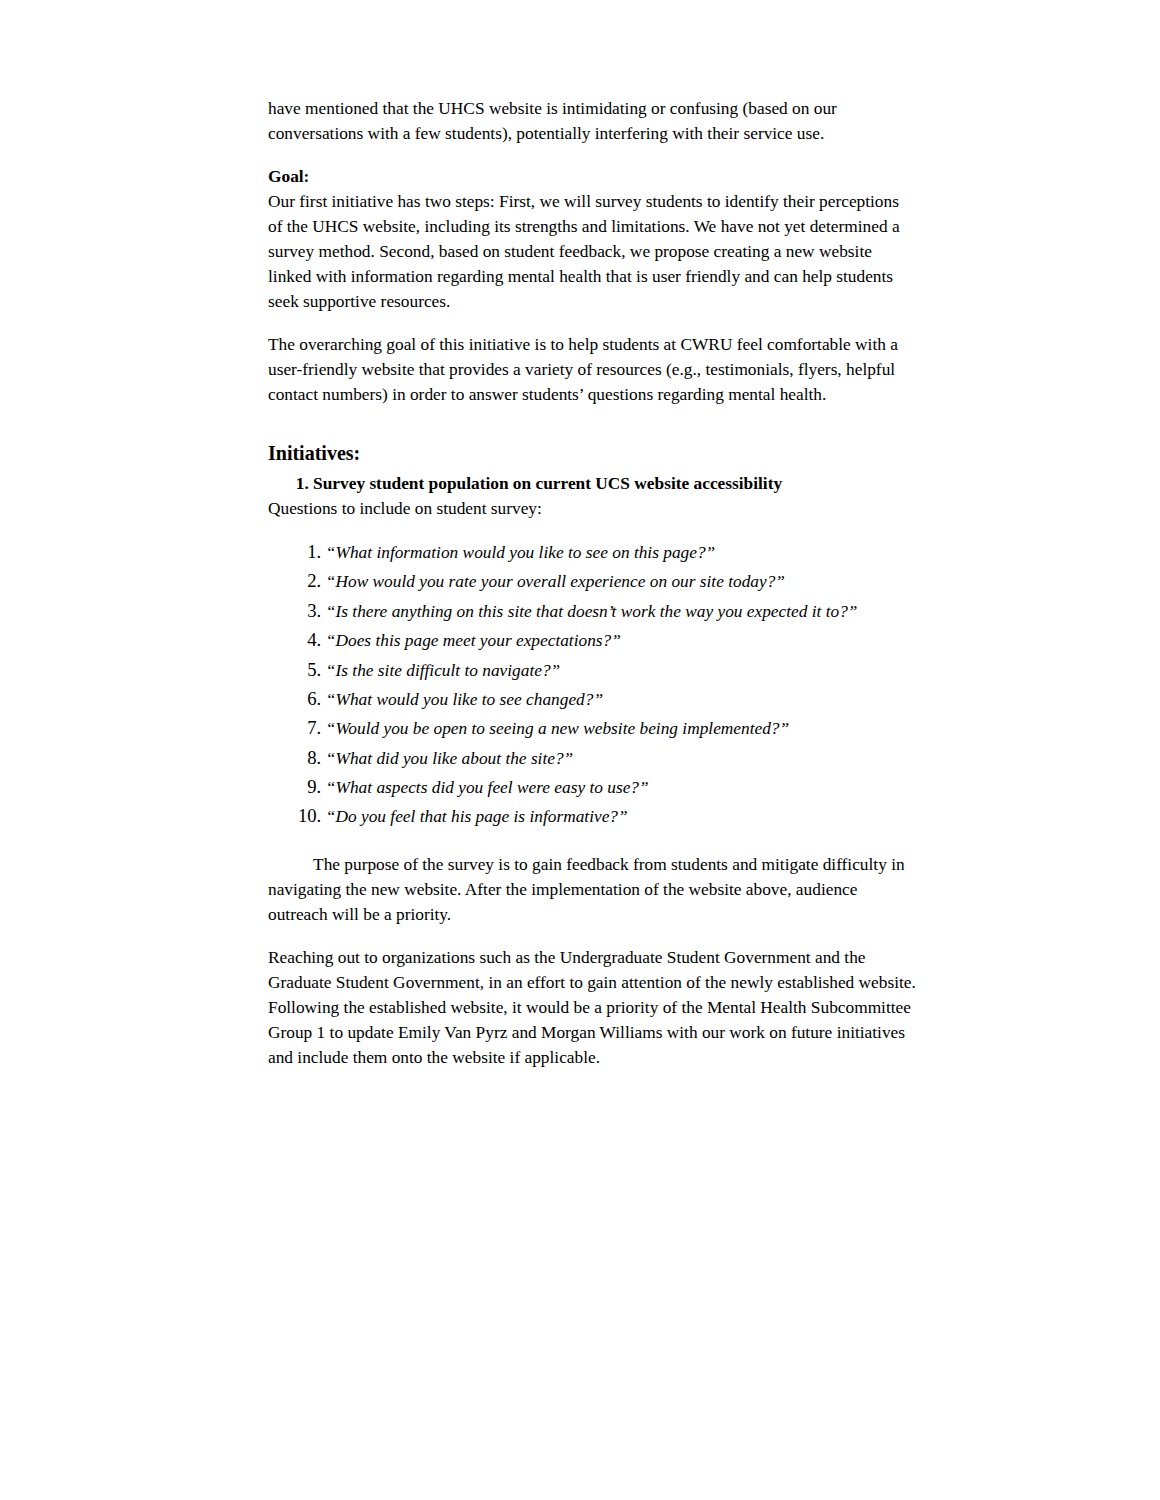have mentioned that the UHCS website is intimidating or confusing (based on our conversations with a few students), potentially interfering with their service use.
Goal:
Our first initiative has two steps: First, we will survey students to identify their perceptions of the UHCS website, including its strengths and limitations. We have not yet determined a survey method. Second, based on student feedback, we propose creating a new website linked with information regarding mental health that is user friendly and can help students seek supportive resources.
The overarching goal of this initiative is to help students at CWRU feel comfortable with a user-friendly website that provides a variety of resources (e.g., testimonials, flyers, helpful contact numbers) in order to answer students’ questions regarding mental health.
Initiatives:
Survey student population on current UCS website accessibility
Questions to include on student survey:
“What information would you like to see on this page?”
“How would you rate your overall experience on our site today?”
“Is there anything on this site that doesn’t work the way you expected it to?”
“Does this page meet your expectations?”
“Is the site difficult to navigate?”
“What would you like to see changed?”
“Would you be open to seeing a new website being implemented?”
“What did you like about the site?”
“What aspects did you feel were easy to use?”
“Do you feel that his page is informative?”
The purpose of the survey is to gain feedback from students and mitigate difficulty in navigating the new website. After the implementation of the website above, audience outreach will be a priority.
Reaching out to organizations such as the Undergraduate Student Government and the Graduate Student Government, in an effort to gain attention of the newly established website. Following the established website, it would be a priority of the Mental Health Subcommittee Group 1 to update Emily Van Pyrz and Morgan Williams with our work on future initiatives and include them onto the website if applicable.